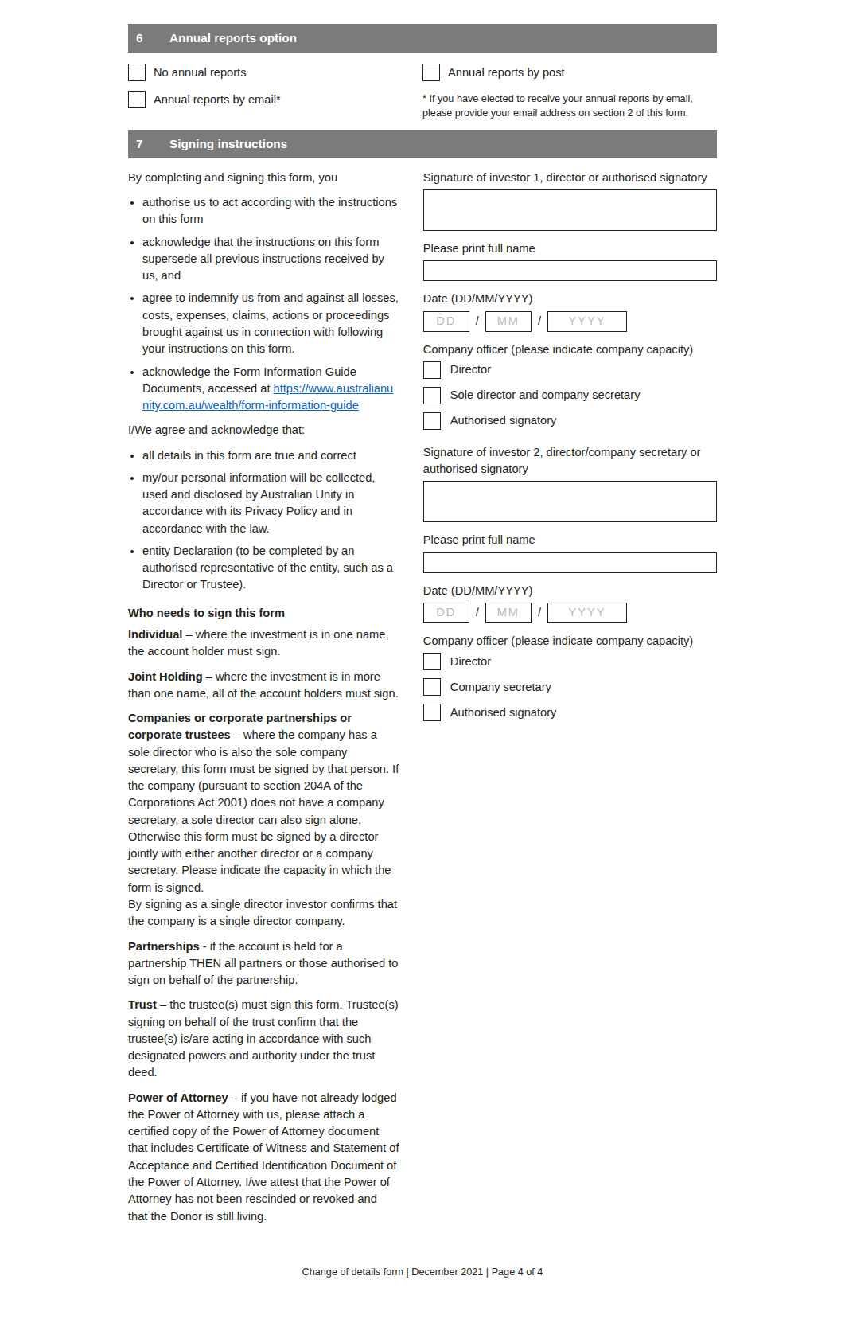6 Annual reports option
No annual reports
Annual reports by post
Annual reports by email*
* If you have elected to receive your annual reports by email, please provide your email address on section 2 of this form.
7 Signing instructions
By completing and signing this form, you
authorise us to act according with the instructions on this form
acknowledge that the instructions on this form supersede all previous instructions received by us, and
agree to indemnify us from and against all losses, costs, expenses, claims, actions or proceedings brought against us in connection with following your instructions on this form.
acknowledge the Form Information Guide Documents, accessed at https://www.australianunity.com.au/wealth/form-information-guide
I/We agree and acknowledge that:
all details in this form are true and correct
my/our personal information will be collected, used and disclosed by Australian Unity in accordance with its Privacy Policy and in accordance with the law.
entity Declaration (to be completed by an authorised representative of the entity, such as a Director or Trustee).
Who needs to sign this form
Individual – where the investment is in one name, the account holder must sign.
Joint Holding – where the investment is in more than one name, all of the account holders must sign.
Companies or corporate partnerships or corporate trustees – where the company has a sole director who is also the sole company secretary, this form must be signed by that person. If the company (pursuant to section 204A of the Corporations Act 2001) does not have a company secretary, a sole director can also sign alone. Otherwise this form must be signed by a director jointly with either another director or a company secretary. Please indicate the capacity in which the form is signed.
By signing as a single director investor confirms that the company is a single director company.
Partnerships - if the account is held for a partnership THEN all partners or those authorised to sign on behalf of the partnership.
Trust – the trustee(s) must sign this form. Trustee(s) signing on behalf of the trust confirm that the trustee(s) is/are acting in accordance with such designated powers and authority under the trust deed.
Power of Attorney – if you have not already lodged the Power of Attorney with us, please attach a certified copy of the Power of Attorney document that includes Certificate of Witness and Statement of Acceptance and Certified Identification Document of the Power of Attorney. I/we attest that the Power of Attorney has not been rescinded or revoked and that the Donor is still living.
Signature of investor 1, director or authorised signatory
Please print full name
Date (DD/MM/YYYY)
DD
/
MM
/
YYYY
Company officer (please indicate company capacity)
Director
Sole director and company secretary
Authorised signatory
Signature of investor 2, director/company secretary or authorised signatory
Please print full name
Date (DD/MM/YYYY)
DD
/
MM
/
YYYY
Company officer (please indicate company capacity)
Director
Company secretary
Authorised signatory
Change of details form | December 2021 | Page 4 of 4